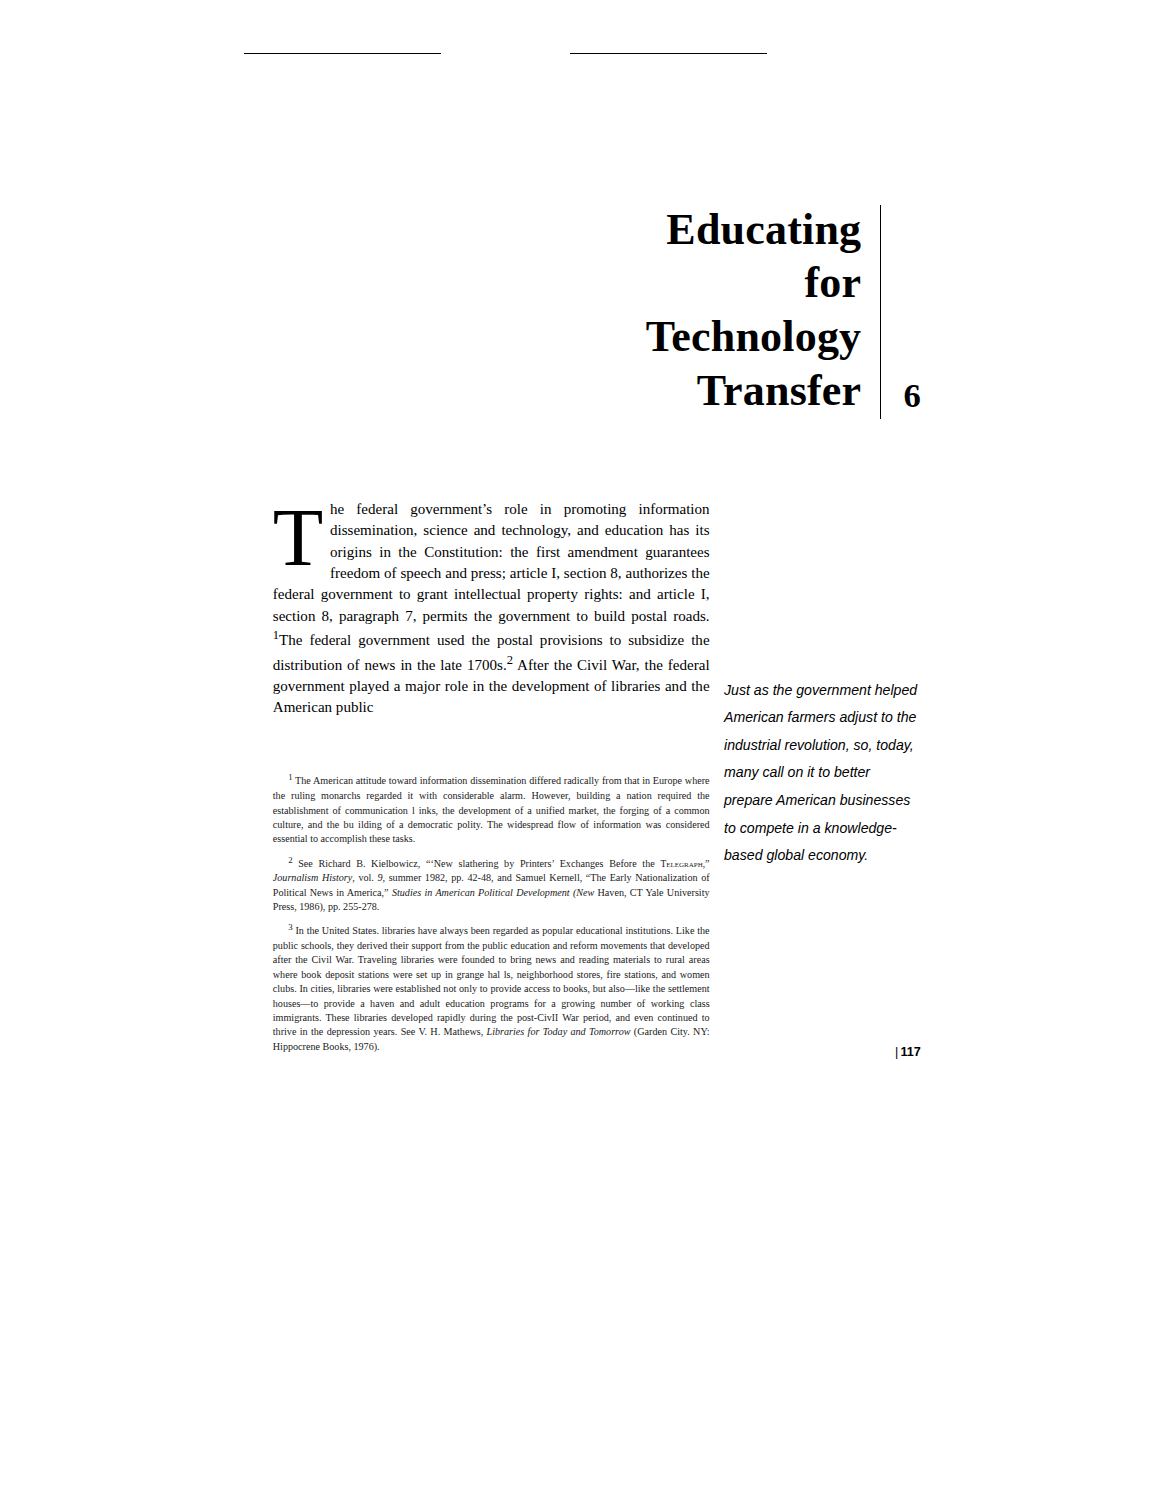Educating
for
Technology
Transfer
6
The federal government’s role in promoting information dissemination, science and technology, and education has its origins in the Constitution: the first amendment guarantees freedom of speech and press; article I, section 8, authorizes the federal government to grant intellectual property rights: and article I, section 8, paragraph 7, permits the government to build postal roads. 1The federal government used the postal provisions to subsidize the distribution of news in the late 1700s.2 After the Civil War, the federal government played a major role in the development of libraries and the American public
1 The American attitude toward information dissemination differed radically from that in Europe where the ruling monarchs regarded it with considerable alarm. However, building a nation required the establishment of communication l inks, the development of a unified market, the forging of a common culture, and the bu ilding of a democratic polity. The widespread flow of information was considered essential to accomplish these tasks.
2 See Richard B. Kielbowicz, “‘New slathering by Printers’ Exchanges Before the Telegraph,” Journalism History, vol. 9, summer 1982, pp. 42-48, and Samuel Kernell, “The Early Nationalization of Political News in America,” Studies in American Political Development (New Haven, CT Yale University Press, 1986), pp. 255-278.
3 In the United States. libraries have always been regarded as popular educational institutions. Like the public schools, they derived their support from the public education and reform movements that developed after the Civil War. Traveling libraries were founded to bring news and reading materials to rural areas where book deposit stations were set up in grange hal ls, neighborhood stores, fire stations, and women clubs. In cities, libraries were established not only to provide access to books, but also—like the settlement houses—to provide a haven and adult education programs for a growing number of working class immigrants. These libraries developed rapidly during the post-CivII War period, and even continued to thrive in the depression years. See V. H. Mathews, Libraries for Today and Tomorrow (Garden City. NY: Hippocrene Books, 1976).
Just as the government helped American farmers adjust to the industrial revolution, so, today, many call on it to better prepare American businesses to compete in a knowledge-based global economy.
|117